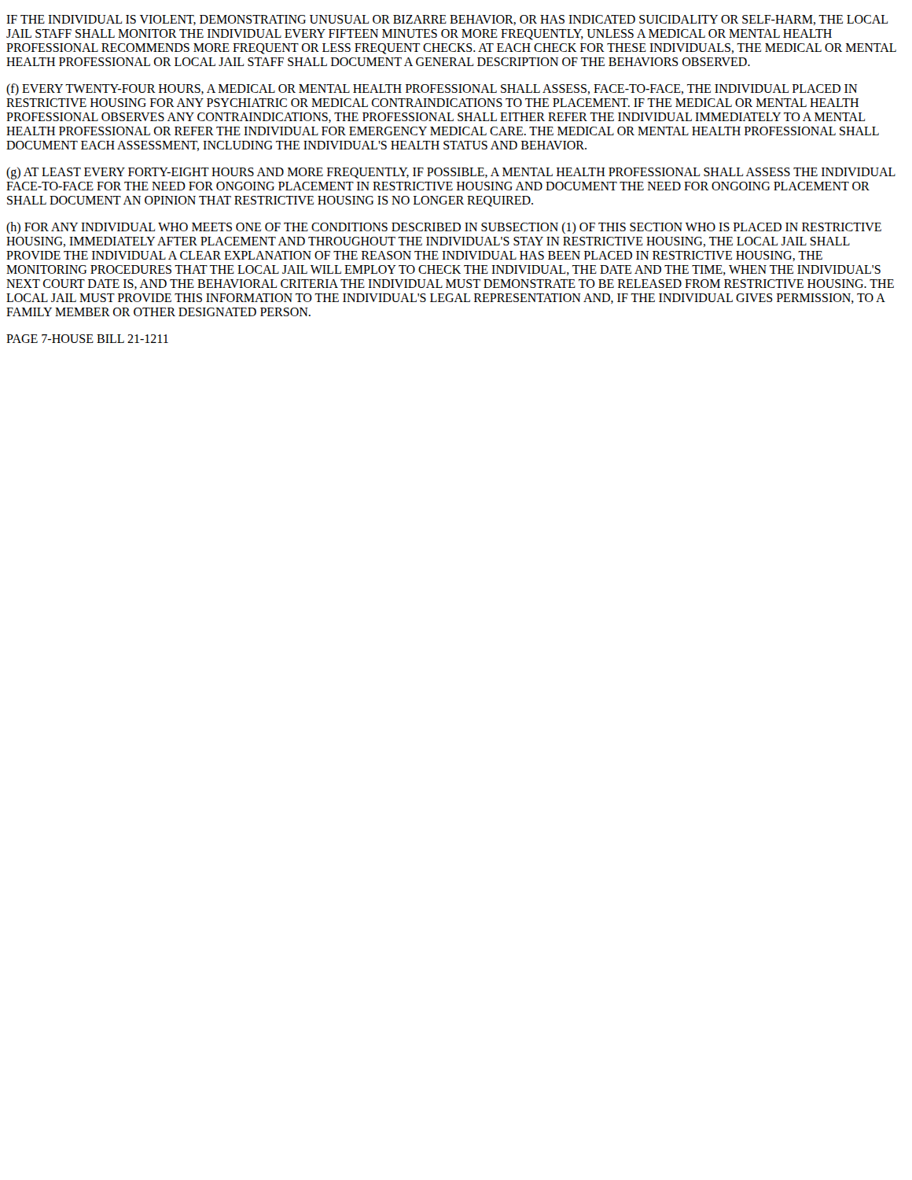IF THE INDIVIDUAL IS VIOLENT, DEMONSTRATING UNUSUAL OR BIZARRE BEHAVIOR, OR HAS INDICATED SUICIDALITY OR SELF-HARM, THE LOCAL JAIL STAFF SHALL MONITOR THE INDIVIDUAL EVERY FIFTEEN MINUTES OR MORE FREQUENTLY, UNLESS A MEDICAL OR MENTAL HEALTH PROFESSIONAL RECOMMENDS MORE FREQUENT OR LESS FREQUENT CHECKS. AT EACH CHECK FOR THESE INDIVIDUALS, THE MEDICAL OR MENTAL HEALTH PROFESSIONAL OR LOCAL JAIL STAFF SHALL DOCUMENT A GENERAL DESCRIPTION OF THE BEHAVIORS OBSERVED.
(f) EVERY TWENTY-FOUR HOURS, A MEDICAL OR MENTAL HEALTH PROFESSIONAL SHALL ASSESS, FACE-TO-FACE, THE INDIVIDUAL PLACED IN RESTRICTIVE HOUSING FOR ANY PSYCHIATRIC OR MEDICAL CONTRAINDICATIONS TO THE PLACEMENT. IF THE MEDICAL OR MENTAL HEALTH PROFESSIONAL OBSERVES ANY CONTRAINDICATIONS, THE PROFESSIONAL SHALL EITHER REFER THE INDIVIDUAL IMMEDIATELY TO A MENTAL HEALTH PROFESSIONAL OR REFER THE INDIVIDUAL FOR EMERGENCY MEDICAL CARE. THE MEDICAL OR MENTAL HEALTH PROFESSIONAL SHALL DOCUMENT EACH ASSESSMENT, INCLUDING THE INDIVIDUAL'S HEALTH STATUS AND BEHAVIOR.
(g) AT LEAST EVERY FORTY-EIGHT HOURS AND MORE FREQUENTLY, IF POSSIBLE, A MENTAL HEALTH PROFESSIONAL SHALL ASSESS THE INDIVIDUAL FACE-TO-FACE FOR THE NEED FOR ONGOING PLACEMENT IN RESTRICTIVE HOUSING AND DOCUMENT THE NEED FOR ONGOING PLACEMENT OR SHALL DOCUMENT AN OPINION THAT RESTRICTIVE HOUSING IS NO LONGER REQUIRED.
(h) FOR ANY INDIVIDUAL WHO MEETS ONE OF THE CONDITIONS DESCRIBED IN SUBSECTION (1) OF THIS SECTION WHO IS PLACED IN RESTRICTIVE HOUSING, IMMEDIATELY AFTER PLACEMENT AND THROUGHOUT THE INDIVIDUAL'S STAY IN RESTRICTIVE HOUSING, THE LOCAL JAIL SHALL PROVIDE THE INDIVIDUAL A CLEAR EXPLANATION OF THE REASON THE INDIVIDUAL HAS BEEN PLACED IN RESTRICTIVE HOUSING, THE MONITORING PROCEDURES THAT THE LOCAL JAIL WILL EMPLOY TO CHECK THE INDIVIDUAL, THE DATE AND THE TIME, WHEN THE INDIVIDUAL'S NEXT COURT DATE IS, AND THE BEHAVIORAL CRITERIA THE INDIVIDUAL MUST DEMONSTRATE TO BE RELEASED FROM RESTRICTIVE HOUSING. THE LOCAL JAIL MUST PROVIDE THIS INFORMATION TO THE INDIVIDUAL'S LEGAL REPRESENTATION AND, IF THE INDIVIDUAL GIVES PERMISSION, TO A FAMILY MEMBER OR OTHER DESIGNATED PERSON.
PAGE 7-HOUSE BILL 21-1211